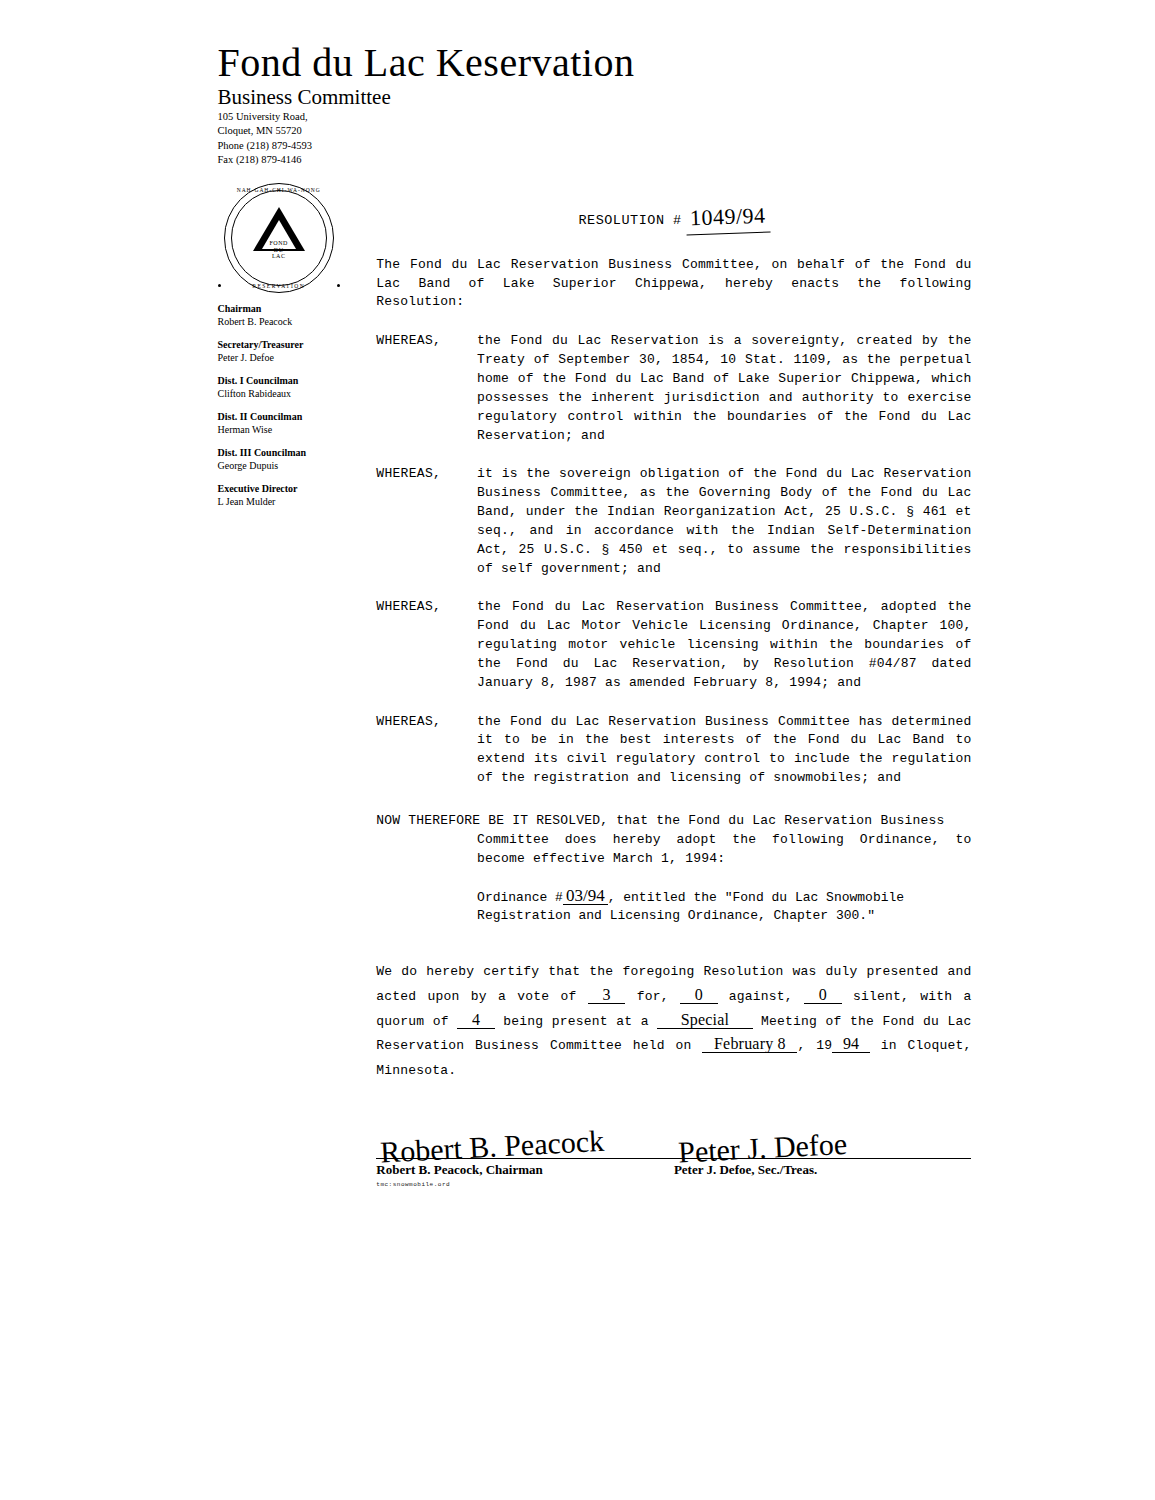Fond du Lac Keservation
Business Committee
105 University Road,
Cloquet, MN 55720
Phone (218) 879-4593
Fax (218) 879-4146
NAH-GAH-CHI-WA-NONG
FOND
DU
LAC
RESERVATION
Chairman Robert B. Peacock
Secretary/Treasurer Peter J. Defoe
Dist. I Councilman Clifton Rabideaux
Dist. II Councilman Herman Wise
Dist. III Councilman George Dupuis
Executive Director L Jean Mulder
RESOLUTION #1049/94
The Fond du Lac Reservation Business Committee, on behalf of the Fond du Lac Band of Lake Superior Chippewa, hereby enacts the following Resolution:
| WHEREAS, | the Fond du Lac Reservation is a sovereignty, created by the Treaty of September 30, 1854, 10 Stat. 1109, as the perpetual home of the Fond du Lac Band of Lake Superior Chippewa, which possesses the inherent jurisdiction and authority to exercise regulatory control within the boundaries of the Fond du Lac Reservation; and |
| WHEREAS, | it is the sovereign obligation of the Fond du Lac Reservation Business Committee, as the Governing Body of the Fond du Lac Band, under the Indian Reorganization Act, 25 U.S.C. § 461 et seq., and in accordance with the Indian Self-Determination Act, 25 U.S.C. § 450 et seq., to assume the responsibilities of self government; and |
| WHEREAS, | the Fond du Lac Reservation Business Committee, adopted the Fond du Lac Motor Vehicle Licensing Ordinance, Chapter 100, regulating motor vehicle licensing within the boundaries of the Fond du Lac Reservation, by Resolution #04/87 dated January 8, 1987 as amended February 8, 1994; and |
| WHEREAS, | the Fond du Lac Reservation Business Committee has determined it to be in the best interests of the Fond du Lac Band to extend its civil regulatory control to include the regulation of the registration and licensing of snowmobiles; and |
NOW THEREFORE BE IT RESOLVED, that the Fond du Lac Reservation Business Committee does hereby adopt the following Ordinance, to become effective March 1, 1994:
Ordinance #03/94, entitled the "Fond du Lac Snowmobile Registration and Licensing Ordinance, Chapter 300."
We do hereby certify that the foregoing Resolution was duly presented and acted upon by a vote of 3 for, 0 against, 0 silent, with a quorum of 4 being present at a Special Meeting of the Fond du Lac Reservation Business Committee held on February 8, 1994 in Cloquet, Minnesota.
Robert B. Peacock
Robert B. Peacock, Chairman
tmc:snowmobile.ord
Peter J. Defoe
Peter J. Defoe, Sec./Treas.